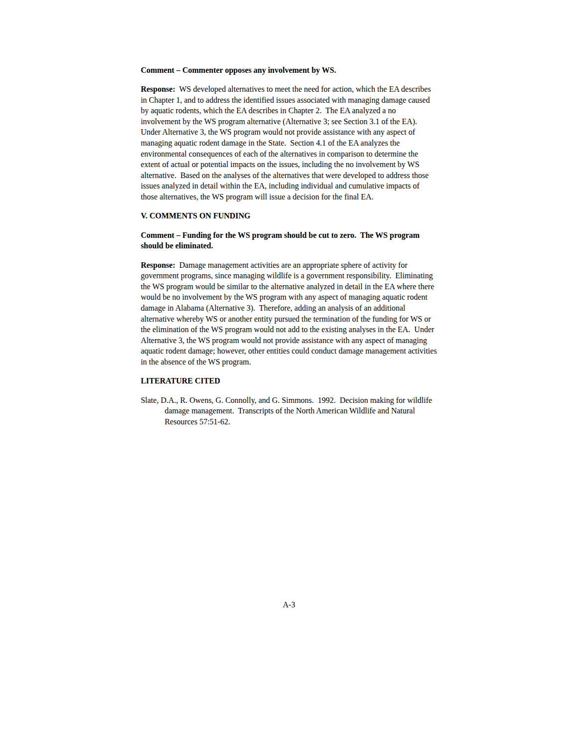Comment – Commenter opposes any involvement by WS.
Response: WS developed alternatives to meet the need for action, which the EA describes in Chapter 1, and to address the identified issues associated with managing damage caused by aquatic rodents, which the EA describes in Chapter 2. The EA analyzed a no involvement by the WS program alternative (Alternative 3; see Section 3.1 of the EA). Under Alternative 3, the WS program would not provide assistance with any aspect of managing aquatic rodent damage in the State. Section 4.1 of the EA analyzes the environmental consequences of each of the alternatives in comparison to determine the extent of actual or potential impacts on the issues, including the no involvement by WS alternative. Based on the analyses of the alternatives that were developed to address those issues analyzed in detail within the EA, including individual and cumulative impacts of those alternatives, the WS program will issue a decision for the final EA.
V. COMMENTS ON FUNDING
Comment – Funding for the WS program should be cut to zero. The WS program should be eliminated.
Response: Damage management activities are an appropriate sphere of activity for government programs, since managing wildlife is a government responsibility. Eliminating the WS program would be similar to the alternative analyzed in detail in the EA where there would be no involvement by the WS program with any aspect of managing aquatic rodent damage in Alabama (Alternative 3). Therefore, adding an analysis of an additional alternative whereby WS or another entity pursued the termination of the funding for WS or the elimination of the WS program would not add to the existing analyses in the EA. Under Alternative 3, the WS program would not provide assistance with any aspect of managing aquatic rodent damage; however, other entities could conduct damage management activities in the absence of the WS program.
LITERATURE CITED
Slate, D.A., R. Owens, G. Connolly, and G. Simmons. 1992. Decision making for wildlife damage management. Transcripts of the North American Wildlife and Natural Resources 57:51-62.
A-3